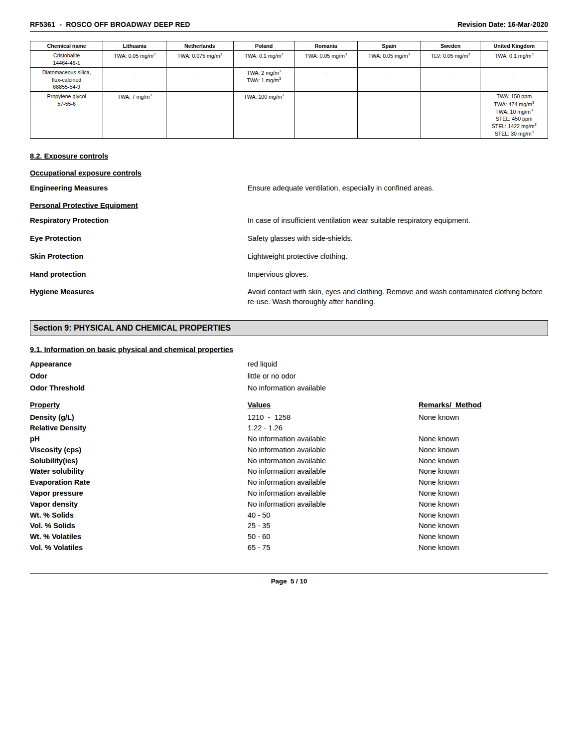RF5361 - ROSCO OFF BROADWAY DEEP RED
Revision Date: 16-Mar-2020
| Chemical name | Lithuania | Netherlands | Poland | Romania | Spain | Sweden | United Kingdom |
| --- | --- | --- | --- | --- | --- | --- | --- |
| Cristobalite 14464-46-1 | TWA: 0.05 mg/m 3 | TWA: 0.075 mg/m 3 | TWA: 0.1 mg/m 3 | TWA: 0.05 mg/m 3 | TWA: 0.05 mg/m 3 | TLV: 0.05 mg/m 3 | TWA: 0.1 mg/m 3 |
| Diatomaceous silica, flux-calcined 68855-54-9 | - | - | TWA: 2 mg/m 3 TWA: 1 mg/m 3 | - | - | - | - |
| Propylene glycol 57-55-6 | TWA: 7 mg/m 3 | - | TWA: 100 mg/m 3 | - | - | - | TWA: 150 ppm TWA: 474 mg/m 3 TWA: 10 mg/m 3 STEL: 450 ppm STEL: 1422 mg/m 3 STEL: 30 mg/m 3 |
8.2. Exposure controls
Occupational exposure controls
Engineering Measures
Ensure adequate ventilation, especially in confined areas.
Personal Protective Equipment
Respiratory Protection
In case of insufficient ventilation wear suitable respiratory equipment.
Eye Protection
Safety glasses with side-shields.
Skin Protection
Lightweight protective clothing.
Hand protection
Impervious gloves.
Hygiene Measures
Avoid contact with skin, eyes and clothing. Remove and wash contaminated clothing before re-use. Wash thoroughly after handling.
Section 9: PHYSICAL AND CHEMICAL PROPERTIES
9.1. Information on basic physical and chemical properties
Appearance
red liquid
Odor
little or no odor
Odor Threshold
No information available
| Property | Values | Remarks/ Method |
| --- | --- | --- |
| Density (g/L) | 1210 - 1258 | None known |
| Relative Density | 1.22 - 1.26 | |
| pH | No information available | None known |
| Viscosity (cps) | No information available | None known |
| Solubility(ies) | No information available | None known |
| Water solubility | No information available | None known |
| Evaporation Rate | No information available | None known |
| Vapor pressure | No information available | None known |
| Vapor density | No information available | None known |
| Wt. % Solids | 40 - 50 | None known |
| Vol. % Solids | 25 - 35 | None known |
| Wt. % Volatiles | 50 - 60 | None known |
| Vol. % Volatiles | 65 - 75 | None known |
Page 5 / 10